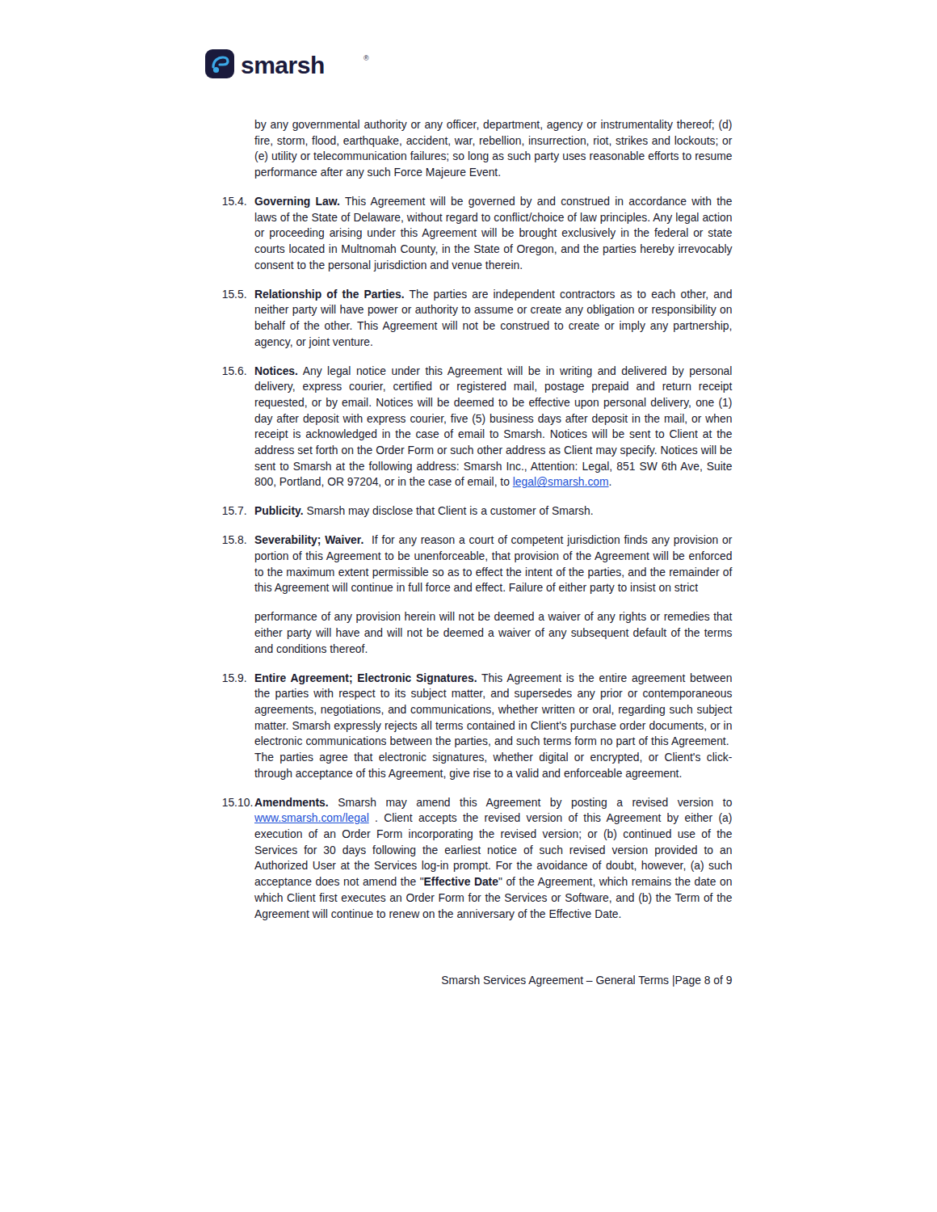smarsh ®
by any governmental authority or any officer, department, agency or instrumentality thereof; (d) fire, storm, flood, earthquake, accident, war, rebellion, insurrection, riot, strikes and lockouts; or (e) utility or telecommunication failures; so long as such party uses reasonable efforts to resume performance after any such Force Majeure Event.
15.4. Governing Law. This Agreement will be governed by and construed in accordance with the laws of the State of Delaware, without regard to conflict/choice of law principles. Any legal action or proceeding arising under this Agreement will be brought exclusively in the federal or state courts located in Multnomah County, in the State of Oregon, and the parties hereby irrevocably consent to the personal jurisdiction and venue therein.
15.5. Relationship of the Parties. The parties are independent contractors as to each other, and neither party will have power or authority to assume or create any obligation or responsibility on behalf of the other. This Agreement will not be construed to create or imply any partnership, agency, or joint venture.
15.6. Notices. Any legal notice under this Agreement will be in writing and delivered by personal delivery, express courier, certified or registered mail, postage prepaid and return receipt requested, or by email. Notices will be deemed to be effective upon personal delivery, one (1) day after deposit with express courier, five (5) business days after deposit in the mail, or when receipt is acknowledged in the case of email to Smarsh. Notices will be sent to Client at the address set forth on the Order Form or such other address as Client may specify. Notices will be sent to Smarsh at the following address: Smarsh Inc., Attention: Legal, 851 SW 6th Ave, Suite 800, Portland, OR 97204, or in the case of email, to legal@smarsh.com.
15.7. Publicity. Smarsh may disclose that Client is a customer of Smarsh.
15.8. Severability; Waiver. If for any reason a court of competent jurisdiction finds any provision or portion of this Agreement to be unenforceable, that provision of the Agreement will be enforced to the maximum extent permissible so as to effect the intent of the parties, and the remainder of this Agreement will continue in full force and effect. Failure of either party to insist on strict performance of any provision herein will not be deemed a waiver of any rights or remedies that either party will have and will not be deemed a waiver of any subsequent default of the terms and conditions thereof.
15.9. Entire Agreement; Electronic Signatures. This Agreement is the entire agreement between the parties with respect to its subject matter, and supersedes any prior or contemporaneous agreements, negotiations, and communications, whether written or oral, regarding such subject matter. Smarsh expressly rejects all terms contained in Client's purchase order documents, or in electronic communications between the parties, and such terms form no part of this Agreement. The parties agree that electronic signatures, whether digital or encrypted, or Client's click-through acceptance of this Agreement, give rise to a valid and enforceable agreement.
15.10. Amendments. Smarsh may amend this Agreement by posting a revised version to www.smarsh.com/legal . Client accepts the revised version of this Agreement by either (a) execution of an Order Form incorporating the revised version; or (b) continued use of the Services for 30 days following the earliest notice of such revised version provided to an Authorized User at the Services log-in prompt. For the avoidance of doubt, however, (a) such acceptance does not amend the "Effective Date" of the Agreement, which remains the date on which Client first executes an Order Form for the Services or Software, and (b) the Term of the Agreement will continue to renew on the anniversary of the Effective Date.
Smarsh Services Agreement – General Terms |Page 8 of 9